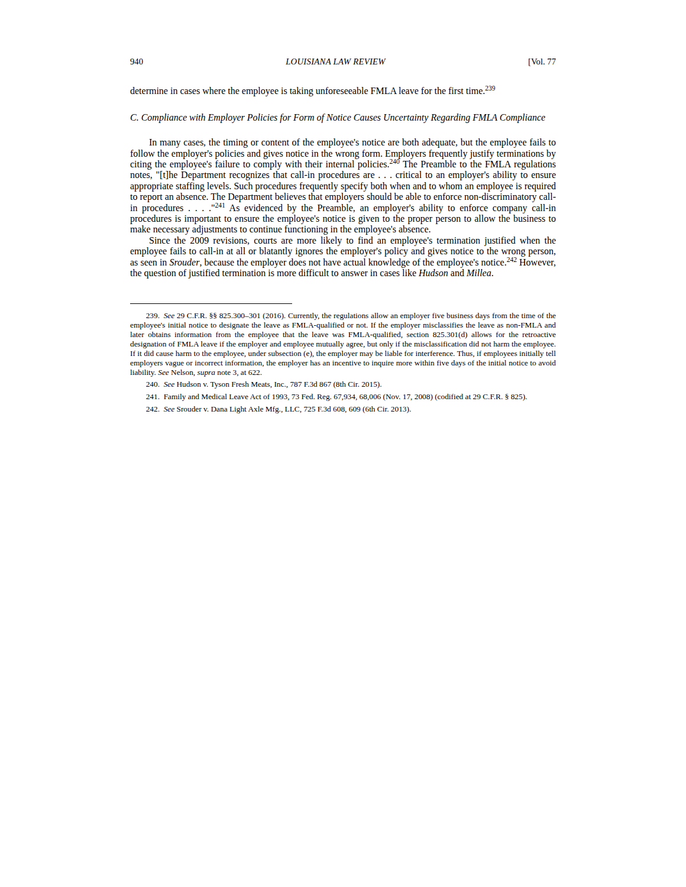940 Louisiana Law Review [Vol. 77
determine in cases where the employee is taking unforeseeable FMLA leave for the first time.239
C. Compliance with Employer Policies for Form of Notice Causes Uncertainty Regarding FMLA Compliance
In many cases, the timing or content of the employee's notice are both adequate, but the employee fails to follow the employer's policies and gives notice in the wrong form. Employers frequently justify terminations by citing the employee's failure to comply with their internal policies.240 The Preamble to the FMLA regulations notes, "[t]he Department recognizes that call-in procedures are . . . critical to an employer's ability to ensure appropriate staffing levels. Such procedures frequently specify both when and to whom an employee is required to report an absence. The Department believes that employers should be able to enforce non-discriminatory call-in procedures . . . ."241 As evidenced by the Preamble, an employer's ability to enforce company call-in procedures is important to ensure the employee's notice is given to the proper person to allow the business to make necessary adjustments to continue functioning in the employee's absence.
Since the 2009 revisions, courts are more likely to find an employee's termination justified when the employee fails to call-in at all or blatantly ignores the employer's policy and gives notice to the wrong person, as seen in Srouder, because the employer does not have actual knowledge of the employee's notice.242 However, the question of justified termination is more difficult to answer in cases like Hudson and Millea.
239. See 29 C.F.R. §§ 825.300–301 (2016). Currently, the regulations allow an employer five business days from the time of the employee's initial notice to designate the leave as FMLA-qualified or not. If the employer misclassifies the leave as non-FMLA and later obtains information from the employee that the leave was FMLA-qualified, section 825.301(d) allows for the retroactive designation of FMLA leave if the employer and employee mutually agree, but only if the misclassification did not harm the employee. If it did cause harm to the employee, under subsection (e), the employer may be liable for interference. Thus, if employees initially tell employers vague or incorrect information, the employer has an incentive to inquire more within five days of the initial notice to avoid liability. See Nelson, supra note 3, at 622.
240. See Hudson v. Tyson Fresh Meats, Inc., 787 F.3d 867 (8th Cir. 2015).
241. Family and Medical Leave Act of 1993, 73 Fed. Reg. 67,934, 68,006 (Nov. 17, 2008) (codified at 29 C.F.R. § 825).
242. See Srouder v. Dana Light Axle Mfg., LLC, 725 F.3d 608, 609 (6th Cir. 2013).